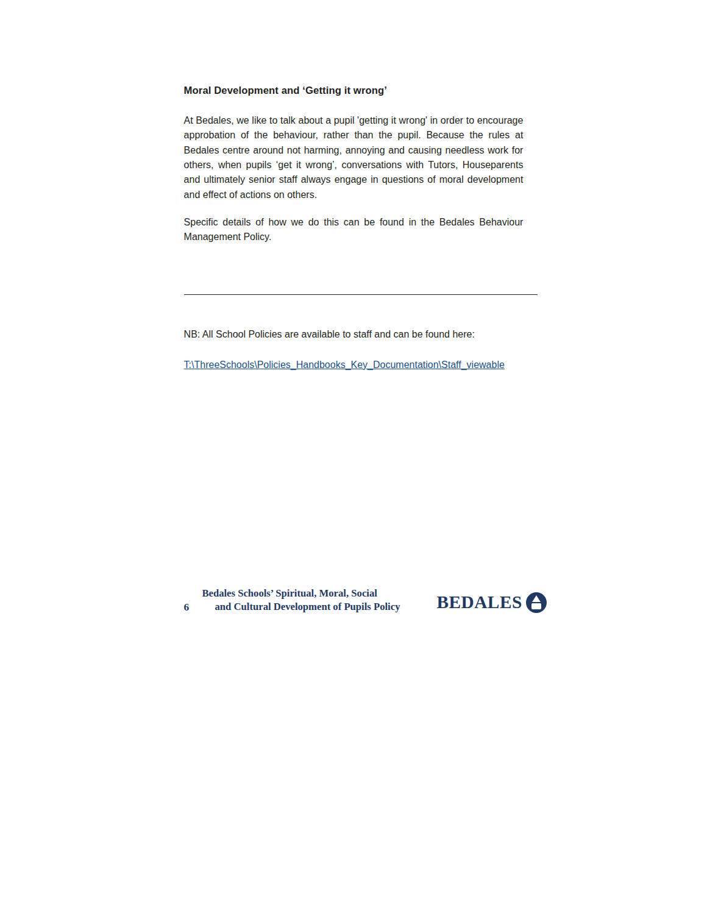Moral Development and ‘Getting it wrong’
At Bedales, we like to talk about a pupil 'getting it wrong' in order to encourage approbation of the behaviour, rather than the pupil. Because the rules at Bedales centre around not harming, annoying and causing needless work for others, when pupils ‘get it wrong’, conversations with Tutors, Houseparents and ultimately senior staff always engage in questions of moral development and effect of actions on others.
Specific details of how we do this can be found in the Bedales Behaviour Management Policy.
NB: All School Policies are available to staff and can be found here:
T:\ThreeSchools\Policies_Handbooks_Key_Documentation\Staff_viewable
6
Bedales Schools’ Spiritual, Moral, Social and Cultural Development of Pupils Policy
BEDALES